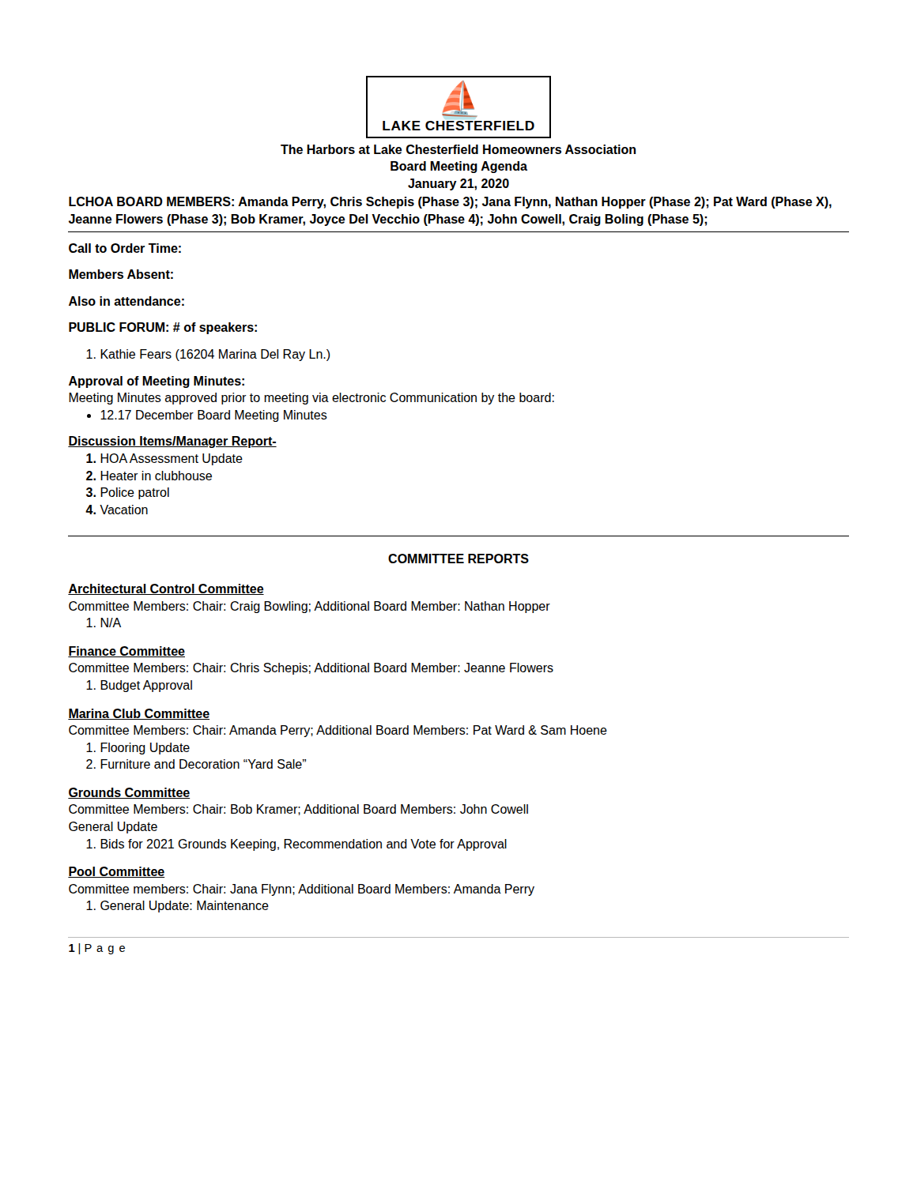⛵ LAKE CHESTERFIELD
The Harbors at Lake Chesterfield Homeowners Association
Board Meeting Agenda
January 21, 2020
LCHOA BOARD MEMBERS: Amanda Perry, Chris Schepis (Phase 3); Jana Flynn, Nathan Hopper (Phase 2); Pat Ward (Phase X), Jeanne Flowers (Phase 3); Bob Kramer, Joyce Del Vecchio (Phase 4); John Cowell, Craig Boling (Phase 5);
Call to Order Time:
Members Absent:
Also in attendance:
PUBLIC FORUM: # of speakers:
Kathie Fears (16204 Marina Del Ray Ln.)
Approval of Meeting Minutes:
Meeting Minutes approved prior to meeting via electronic Communication by the board:
12.17 December Board Meeting Minutes
Discussion Items/Manager Report-
HOA Assessment Update
Heater in clubhouse
Police patrol
Vacation
COMMITTEE REPORTS
Architectural Control Committee
Committee Members: Chair: Craig Bowling; Additional Board Member: Nathan Hopper
N/A
Finance Committee
Committee Members: Chair: Chris Schepis; Additional Board Member: Jeanne Flowers
Budget Approval
Marina Club Committee
Committee Members: Chair: Amanda Perry; Additional Board Members: Pat Ward & Sam Hoene
Flooring Update
Furniture and Decoration “Yard Sale”
Grounds Committee
Committee Members: Chair: Bob Kramer; Additional Board Members: John Cowell
General Update
Bids for 2021 Grounds Keeping, Recommendation and Vote for Approval
Pool Committee
Committee members: Chair: Jana Flynn; Additional Board Members: Amanda Perry
General Update: Maintenance
1 | P a g e